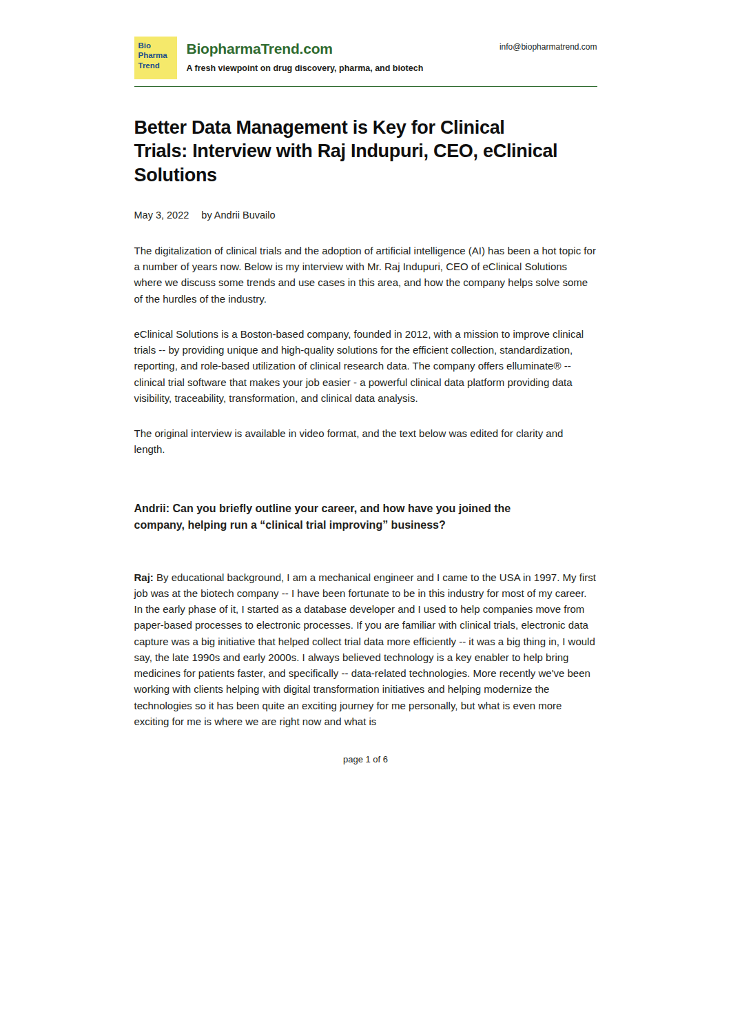Bio
Pharma
Trend
BiopharmaTrend.com
A fresh viewpoint on drug discovery, pharma, and biotech
info@biopharmatrend.com
Better Data Management is Key for Clinical
Trials: Interview with Raj Indupuri, CEO, eClinical
Solutions
May 3, 2022 by Andrii Buvailo
The digitalization of clinical trials and the adoption of artificial intelligence (AI) has been a hot topic for a number of years now. Below is my interview with Mr. Raj Indupuri, CEO of eClinical Solutions where we discuss some trends and use cases in this area, and how the company helps solve some of the hurdles of the industry.
eClinical Solutions is a Boston-based company, founded in 2012, with a mission to improve clinical trials -- by providing unique and high-quality solutions for the efficient collection, standardization, reporting, and role-based utilization of clinical research data. The company offers elluminate® -- clinical trial software that makes your job easier - a powerful clinical data platform providing data visibility, traceability, transformation, and clinical data analysis.
The original interview is available in video format, and the text below was edited for clarity and length.
Andrii: Can you briefly outline your career, and how have you joined the
company, helping run a “clinical trial improving” business?
Raj: By educational background, I am a mechanical engineer and I came to the USA in 1997. My first job was at the biotech company -- I have been fortunate to be in this industry for most of my career. In the early phase of it, I started as a database developer and I used to help companies move from paper-based processes to electronic processes. If you are familiar with clinical trials, electronic data capture was a big initiative that helped collect trial data more efficiently -- it was a big thing in, I would say, the late 1990s and early 2000s. I always believed technology is a key enabler to help bring medicines for patients faster, and specifically -- data-related technologies. More recently we've been working with clients helping with digital transformation initiatives and helping modernize the technologies so it has been quite an exciting journey for me personally, but what is even more exciting for me is where we are right now and what is
page 1 of 6